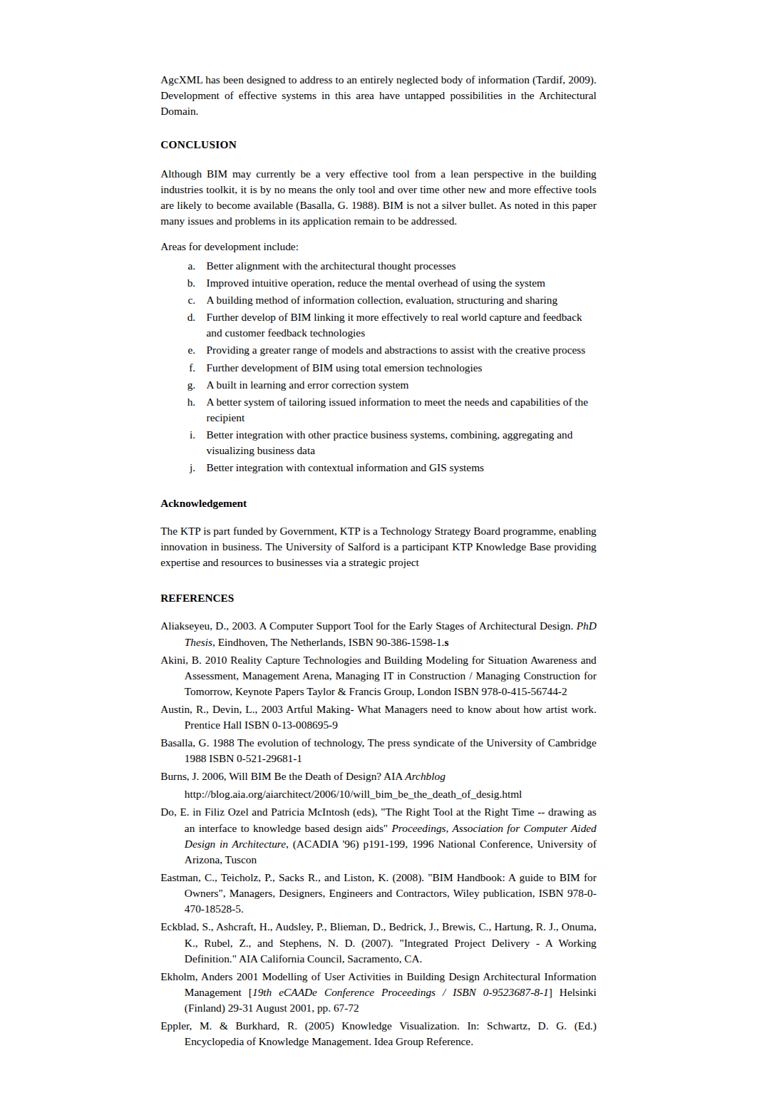AgcXML has been designed to address to an entirely neglected body of information (Tardif, 2009). Development of effective systems in this area have untapped possibilities in the Architectural Domain.
CONCLUSION
Although BIM may currently be a very effective tool from a lean perspective in the building industries toolkit, it is by no means the only tool and over time other new and more effective tools are likely to become available (Basalla, G. 1988). BIM is not a silver bullet. As noted in this paper many issues and problems in its application remain to be addressed.
Areas for development include:
Better alignment with the architectural thought processes
Improved intuitive operation, reduce the mental overhead of using the system
A building method of information collection, evaluation, structuring and sharing
Further develop of BIM linking it more effectively to real world capture and feedback and customer feedback technologies
Providing a greater range of models and abstractions to assist with the creative process
Further development of BIM using total emersion technologies
A built in learning and error correction system
A better system of tailoring issued information to meet the needs and capabilities of the recipient
Better integration with other practice business systems, combining, aggregating and visualizing business data
Better integration with contextual information and GIS systems
Acknowledgement
The KTP is part funded by Government, KTP is a Technology Strategy Board programme, enabling innovation in business. The University of Salford is a participant KTP Knowledge Base providing expertise and resources to businesses via a strategic project
REFERENCES
Aliakseyeu, D., 2003. A Computer Support Tool for the Early Stages of Architectural Design. PhD Thesis, Eindhoven, The Netherlands, ISBN 90-386-1598-1.s
Akini, B. 2010 Reality Capture Technologies and Building Modeling for Situation Awareness and Assessment, Management Arena, Managing IT in Construction / Managing Construction for Tomorrow, Keynote Papers Taylor & Francis Group, London ISBN 978-0-415-56744-2
Austin, R., Devin, L., 2003 Artful Making- What Managers need to know about how artist work. Prentice Hall ISBN 0-13-008695-9
Basalla, G. 1988 The evolution of technology, The press syndicate of the University of Cambridge 1988 ISBN 0-521-29681-1
Burns, J. 2006, Will BIM Be the Death of Design? AIA Archblog
http://blog.aia.org/aiarchitect/2006/10/will_bim_be_the_death_of_desig.html
Do, E. in Filiz Ozel and Patricia McIntosh (eds), "The Right Tool at the Right Time -- drawing as an interface to knowledge based design aids" Proceedings, Association for Computer Aided Design in Architecture, (ACADIA '96) p191-199, 1996 National Conference, University of Arizona, Tuscon
Eastman, C., Teicholz, P., Sacks R., and Liston, K. (2008). "BIM Handbook: A guide to BIM for Owners", Managers, Designers, Engineers and Contractors, Wiley publication, ISBN 978-0-470-18528-5.
Eckblad, S., Ashcraft, H., Audsley, P., Blieman, D., Bedrick, J., Brewis, C., Hartung, R. J., Onuma, K., Rubel, Z., and Stephens, N. D. (2007). "Integrated Project Delivery - A Working Definition." AIA California Council, Sacramento, CA.
Ekholm, Anders 2001 Modelling of User Activities in Building Design Architectural Information Management [19th eCAADe Conference Proceedings / ISBN 0-9523687-8-1] Helsinki (Finland) 29-31 August 2001, pp. 67-72
Eppler, M. & Burkhard, R. (2005) Knowledge Visualization. In: Schwartz, D. G. (Ed.) Encyclopedia of Knowledge Management. Idea Group Reference.